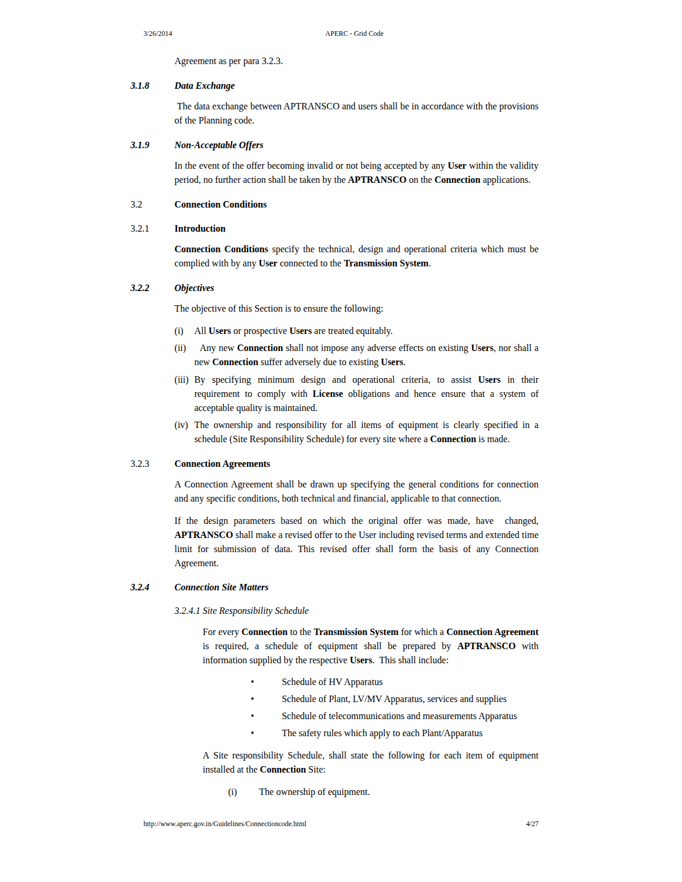3/26/2014 APERC - Grid Code
Agreement as per para 3.2.3.
3.1.8 Data Exchange
The data exchange between APTRANSCO and users shall be in accordance with the provisions of the Planning code.
3.1.9 Non-Acceptable Offers
In the event of the offer becoming invalid or not being accepted by any User within the validity period, no further action shall be taken by the APTRANSCO on the Connection applications.
3.2 Connection Conditions
3.2.1 Introduction
Connection Conditions specify the technical, design and operational criteria which must be complied with by any User connected to the Transmission System.
3.2.2 Objectives
The objective of this Section is to ensure the following:
(i) All Users or prospective Users are treated equitably.
(ii) Any new Connection shall not impose any adverse effects on existing Users, nor shall a new Connection suffer adversely due to existing Users.
(iii) By specifying minimum design and operational criteria, to assist Users in their requirement to comply with License obligations and hence ensure that a system of acceptable quality is maintained.
(iv) The ownership and responsibility for all items of equipment is clearly specified in a schedule (Site Responsibility Schedule) for every site where a Connection is made.
3.2.3 Connection Agreements
A Connection Agreement shall be drawn up specifying the general conditions for connection and any specific conditions, both technical and financial, applicable to that connection.
If the design parameters based on which the original offer was made, have changed, APTRANSCO shall make a revised offer to the User including revised terms and extended time limit for submission of data. This revised offer shall form the basis of any Connection Agreement.
3.2.4 Connection Site Matters
3.2.4.1 Site Responsibility Schedule
For every Connection to the Transmission System for which a Connection Agreement is required, a schedule of equipment shall be prepared by APTRANSCO with information supplied by the respective Users. This shall include:
•Schedule of HV Apparatus
•Schedule of Plant, LV/MV Apparatus, services and supplies
•Schedule of telecommunications and measurements Apparatus
•The safety rules which apply to each Plant/Apparatus
A Site responsibility Schedule, shall state the following for each item of equipment installed at the Connection Site:
(i) The ownership of equipment.
http://www.aperc.gov.in/Guidelines/Connectioncode.html 4/27